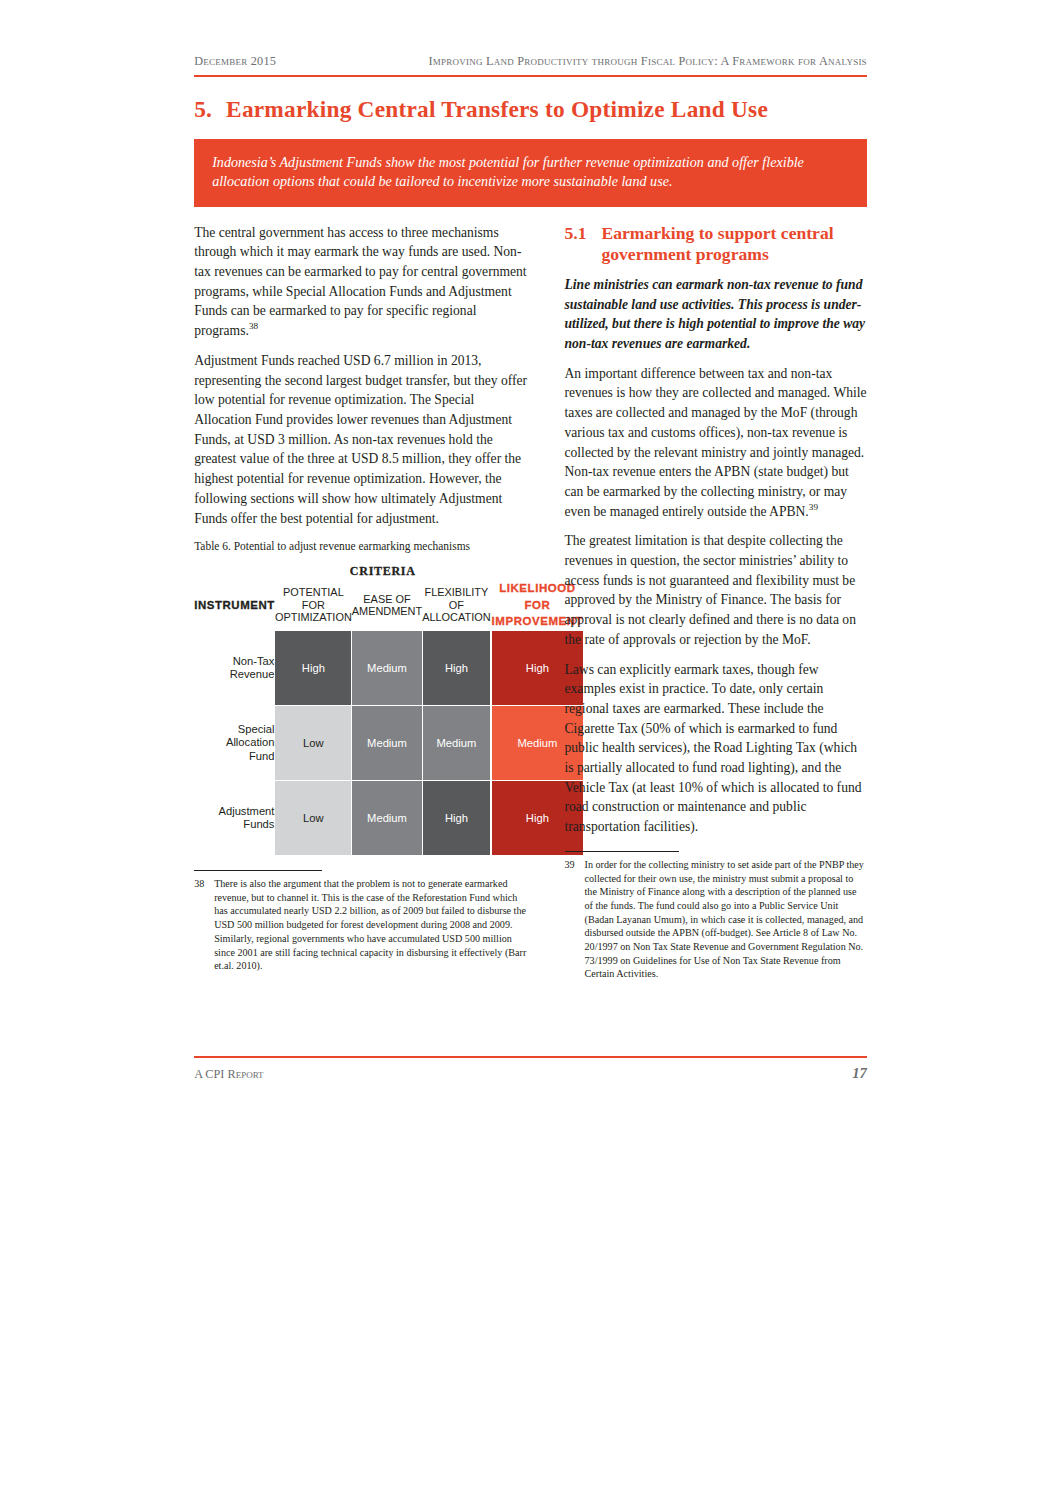December 2015
Improving Land Productivity through Fiscal Policy: A Framework for Analysis
5. Earmarking Central Transfers to Optimize Land Use
Indonesia’s Adjustment Funds show the most potential for further revenue optimization and offer flexible allocation options that could be tailored to incentivize more sustainable land use.
The central government has access to three mechanisms through which it may earmark the way funds are used. Non-tax revenues can be earmarked to pay for central government programs, while Special Allocation Funds and Adjustment Funds can be earmarked to pay for specific regional programs.38
Adjustment Funds reached USD 6.7 million in 2013, representing the second largest budget transfer, but they offer low potential for revenue optimization. The Special Allocation Fund provides lower revenues than Adjustment Funds, at USD 3 million. As non-tax revenues hold the greatest value of the three at USD 8.5 million, they offer the highest potential for revenue optimization. However, the following sections will show how ultimately Adjustment Funds offer the best potential for adjustment.
Table 6. Potential to adjust revenue earmarking mechanisms
| | CRITERIA | | |
| INSTRUMENT | POTENTIAL FOR OPTIMIZATION | EASE OF AMENDMENT | FLEXIBILITY OF ALLOCATION | | LIKELIHOOD FOR IMPROVEMENT |
| Non-Tax Revenue | High | Medium | High | | High |
| Special Allocation Fund | Low | Medium | Medium | | Medium |
| Adjustment Funds | Low | Medium | High | | High |
38
There is also the argument that the problem is not to generate earmarked revenue, but to channel it. This is the case of the Reforestation Fund which has accumulated nearly USD 2.2 billion, as of 2009 but failed to disburse the USD 500 million budgeted for forest development during 2008 and 2009. Similarly, regional governments who have accumulated USD 500 million since 2001 are still facing technical capacity in disbursing it effectively (Barr et.al. 2010).
5.1 Earmarking to support central
government programs
Line ministries can earmark non-tax revenue to fund sustainable land use activities. This process is under-utilized, but there is high potential to improve the way non-tax revenues are earmarked.
An important difference between tax and non-tax revenues is how they are collected and managed. While taxes are collected and managed by the MoF (through various tax and customs offices), non-tax revenue is collected by the relevant ministry and jointly managed. Non-tax revenue enters the APBN (state budget) but can be earmarked by the collecting ministry, or may even be managed entirely outside the APBN.39
The greatest limitation is that despite collecting the revenues in question, the sector ministries’ ability to access funds is not guaranteed and flexibility must be approved by the Ministry of Finance. The basis for approval is not clearly defined and there is no data on the rate of approvals or rejection by the MoF.
Laws can explicitly earmark taxes, though few examples exist in practice. To date, only certain regional taxes are earmarked. These include the Cigarette Tax (50% of which is earmarked to fund public health services), the Road Lighting Tax (which is partially allocated to fund road lighting), and the Vehicle Tax (at least 10% of which is allocated to fund road construction or maintenance and public transportation facilities).
39
In order for the collecting ministry to set aside part of the PNBP they collected for their own use, the ministry must submit a proposal to the Ministry of Finance along with a description of the planned use of the funds. The fund could also go into a Public Service Unit (Badan Layanan Umum), in which case it is collected, managed, and disbursed outside the APBN (off-budget). See Article 8 of Law No. 20/1997 on Non Tax State Revenue and Government Regulation No. 73/1999 on Guidelines for Use of Non Tax State Revenue from Certain Activities.
A CPI Report
17